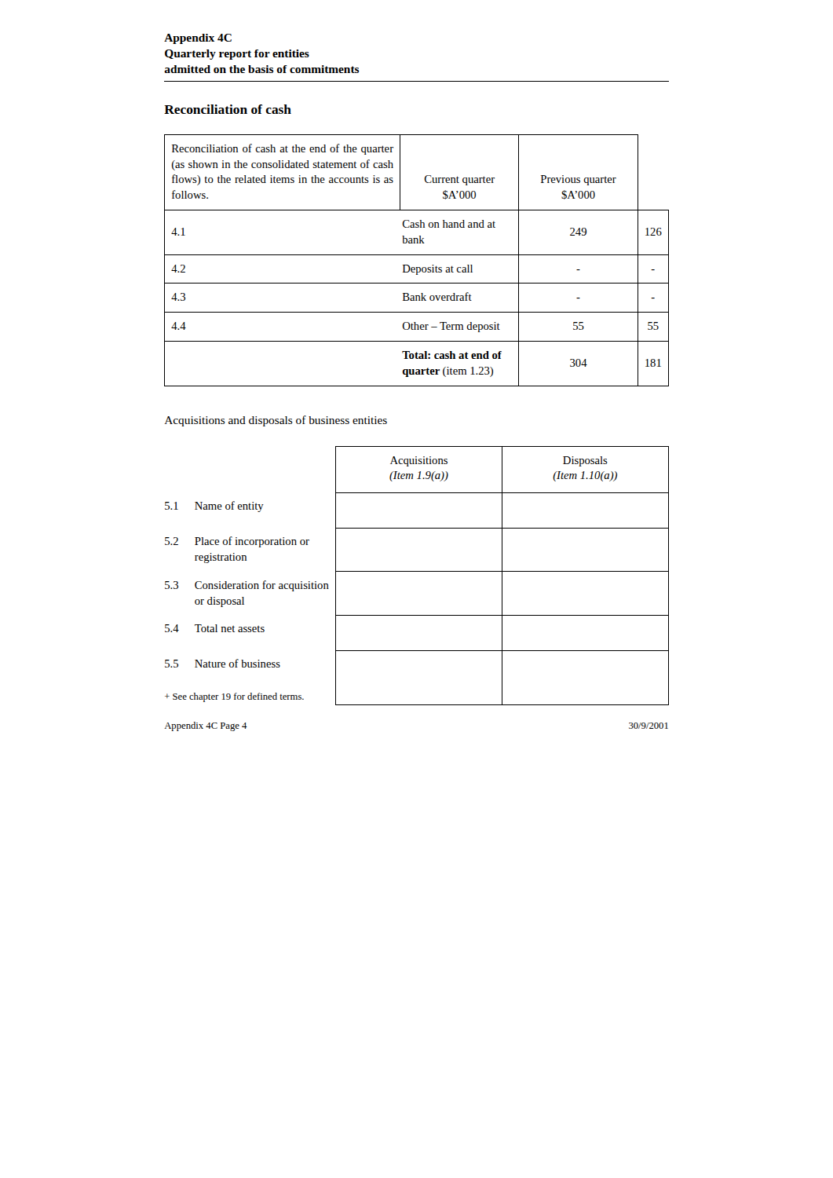Appendix 4C
Quarterly report for entities
admitted on the basis of commitments
Reconciliation of cash
| Reconciliation of cash at the end of the quarter (as shown in the consolidated statement of cash flows) to the related items in the accounts is as follows. | Current quarter $A’000 | Previous quarter $A’000 |
| --- | --- | --- |
| 4.1 | Cash on hand and at bank | 249 | 126 |
| 4.2 | Deposits at call | - | - |
| 4.3 | Bank overdraft | - | - |
| 4.4 | Other – Term deposit | 55 | 55 |
| | Total: cash at end of quarter (item 1.23) | 304 | 181 |
Acquisitions and disposals of business entities
| | | Acquisitions (Item 1.9(a)) | Disposals (Item 1.10(a)) |
| --- | --- | --- | --- |
| 5.1 | Name of entity | | |
| 5.2 | Place of incorporation or registration | | |
| 5.3 | Consideration for acquisition or disposal | | |
| 5.4 | Total net assets | | |
| 5.5 | Nature of business | | |
+ See chapter 19 for defined terms.
Appendix 4C Page 4 30/9/2001